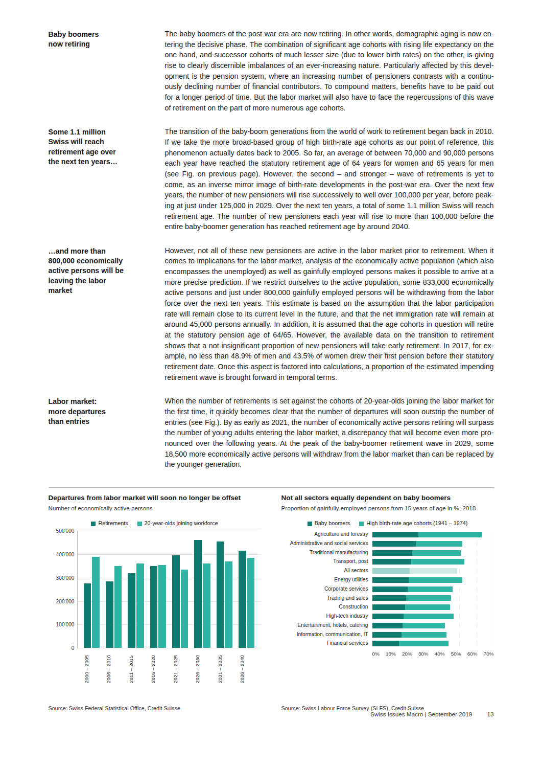Baby boomers
now retiring
The baby boomers of the post-war era are now retiring. In other words, demographic aging is now entering the decisive phase. The combination of significant age cohorts with rising life expectancy on the one hand, and successor cohorts of much lesser size (due to lower birth rates) on the other, is giving rise to clearly discernible imbalances of an ever-increasing nature. Particularly affected by this development is the pension system, where an increasing number of pensioners contrasts with a continuously declining number of financial contributors. To compound matters, benefits have to be paid out for a longer period of time. But the labor market will also have to face the repercussions of this wave of retirement on the part of more numerous age cohorts.
Some 1.1 million
Swiss will reach
retirement age over
the next ten years…
The transition of the baby-boom generations from the world of work to retirement began back in 2010. If we take the more broad-based group of high birth-rate age cohorts as our point of reference, this phenomenon actually dates back to 2005. So far, an average of between 70,000 and 90,000 persons each year have reached the statutory retirement age of 64 years for women and 65 years for men (see Fig. on previous page). However, the second – and stronger – wave of retirements is yet to come, as an inverse mirror image of birth-rate developments in the post-war era. Over the next few years, the number of new pensioners will rise successively to well over 100,000 per year, before peaking at just under 125,000 in 2029. Over the next ten years, a total of some 1.1 million Swiss will reach retirement age. The number of new pensioners each year will rise to more than 100,000 before the entire baby-boomer generation has reached retirement age by around 2040.
…and more than
800,000 economically
active persons will be
leaving the labor
market
However, not all of these new pensioners are active in the labor market prior to retirement. When it comes to implications for the labor market, analysis of the economically active population (which also encompasses the unemployed) as well as gainfully employed persons makes it possible to arrive at a more precise prediction. If we restrict ourselves to the active population, some 833,000 economically active persons and just under 800,000 gainfully employed persons will be withdrawing from the labor force over the next ten years. This estimate is based on the assumption that the labor participation rate will remain close to its current level in the future, and that the net immigration rate will remain at around 45,000 persons annually. In addition, it is assumed that the age cohorts in question will retire at the statutory pension age of 64/65. However, the available data on the transition to retirement shows that a not insignificant proportion of new pensioners will take early retirement. In 2017, for example, no less than 48.9% of men and 43.5% of women drew their first pension before their statutory retirement date. Once this aspect is factored into calculations, a proportion of the estimated impending retirement wave is brought forward in temporal terms.
Labor market:
more departures
than entries
When the number of retirements is set against the cohorts of 20-year-olds joining the labor market for the first time, it quickly becomes clear that the number of departures will soon outstrip the number of entries (see Fig.). By as early as 2021, the number of economically active persons retiring will surpass the number of young adults entering the labor market, a discrepancy that will become even more pronounced over the following years. At the peak of the baby-boomer retirement wave in 2029, some 18,500 more economically active persons will withdraw from the labor market than can be replaced by the younger generation.
Departures from labor market will soon no longer be offset
Number of economically active persons
Retirements 20-year-olds joining workforce
500'000
400'000
300'000
200'000
100'000
0
2000 – 2005
2006 – 2010
2011 – 2015
2016 – 2020
2021 – 2025
2026 – 2030
2031 – 2035
2036 – 2040
Not all sectors equally dependent on baby boomers
Proportion of gainfully employed persons from 15 years of age in %, 2018
Baby boomers High birth-rate age cohorts (1941 – 1974)
Agriculture and forestry
Administrative and social services
Traditional manufacturing
Transport, post
All sectors
Energy utilities
Corporate services
Trading and sales
Construction
High-tech industry
Entertainment, hotels, catering
Information, communication, IT
Financial services
0% 10% 20% 30% 40% 50% 60% 70%
Source: Swiss Federal Statistical Office, Credit Suisse
Source: Swiss Labour Force Survey (SLFS), Credit Suisse
Swiss Issues Macro | September 2019 13